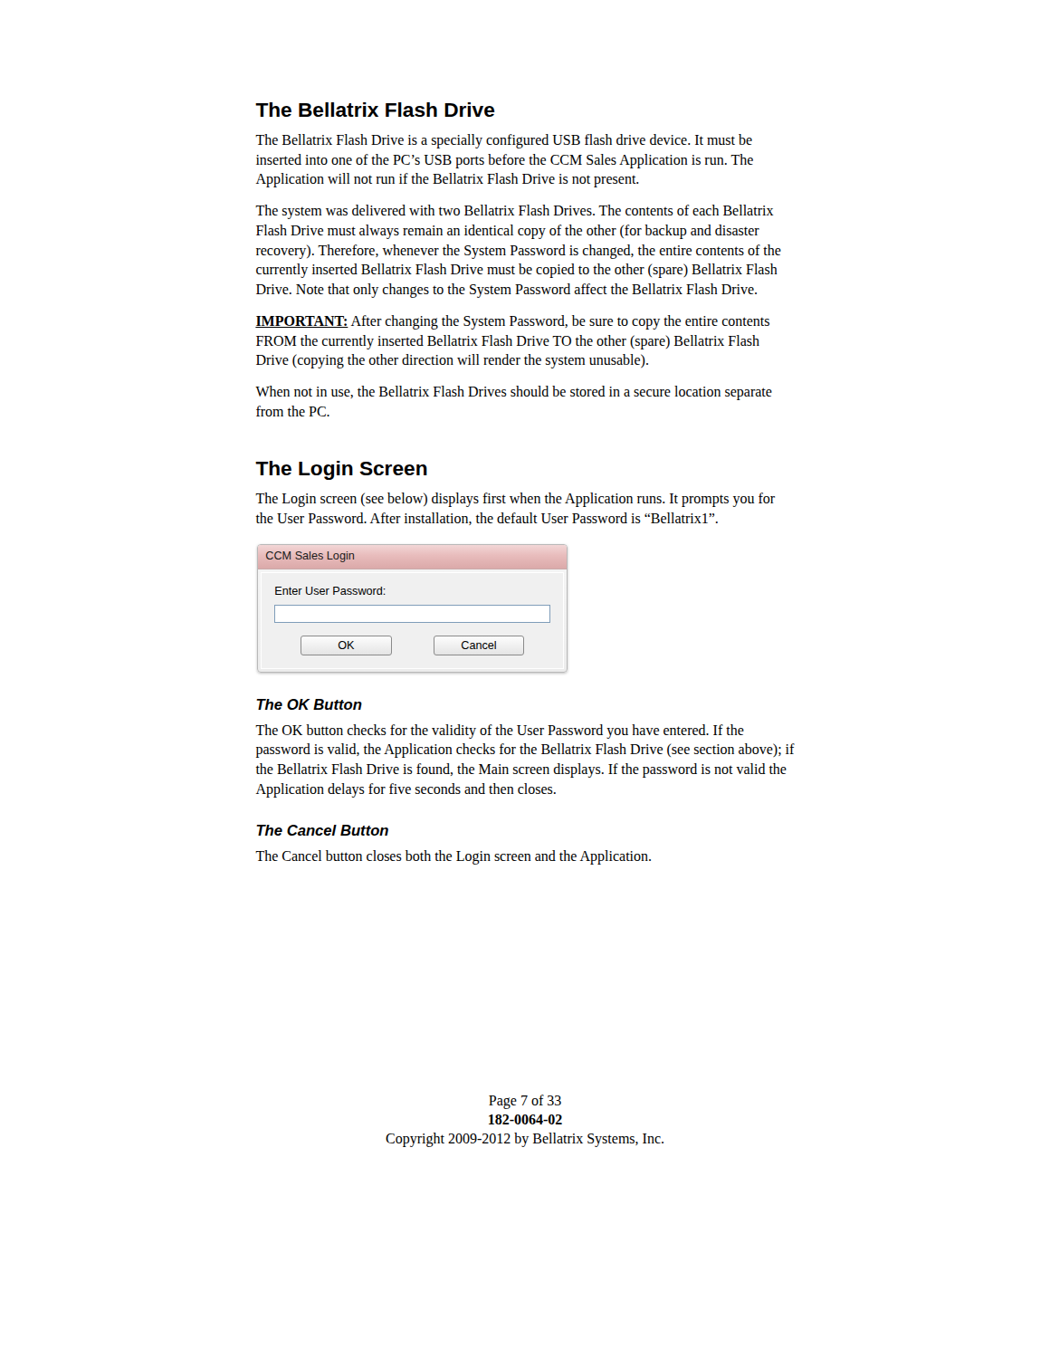The Bellatrix Flash Drive
The Bellatrix Flash Drive is a specially configured USB flash drive device. It must be inserted into one of the PC’s USB ports before the CCM Sales Application is run. The Application will not run if the Bellatrix Flash Drive is not present.
The system was delivered with two Bellatrix Flash Drives. The contents of each Bellatrix Flash Drive must always remain an identical copy of the other (for backup and disaster recovery). Therefore, whenever the System Password is changed, the entire contents of the currently inserted Bellatrix Flash Drive must be copied to the other (spare) Bellatrix Flash Drive. Note that only changes to the System Password affect the Bellatrix Flash Drive.
IMPORTANT: After changing the System Password, be sure to copy the entire contents FROM the currently inserted Bellatrix Flash Drive TO the other (spare) Bellatrix Flash Drive (copying the other direction will render the system unusable).
When not in use, the Bellatrix Flash Drives should be stored in a secure location separate from the PC.
The Login Screen
The Login screen (see below) displays first when the Application runs. It prompts you for the User Password. After installation, the default User Password is “Bellatrix1”.
CCM Sales Login
Enter User Password:
OK Cancel
The OK Button
The OK button checks for the validity of the User Password you have entered. If the password is valid, the Application checks for the Bellatrix Flash Drive (see section above); if the Bellatrix Flash Drive is found, the Main screen displays. If the password is not valid the Application delays for five seconds and then closes.
The Cancel Button
The Cancel button closes both the Login screen and the Application.
Page 7 of 33
182-0064-02
Copyright 2009-2012 by Bellatrix Systems, Inc.